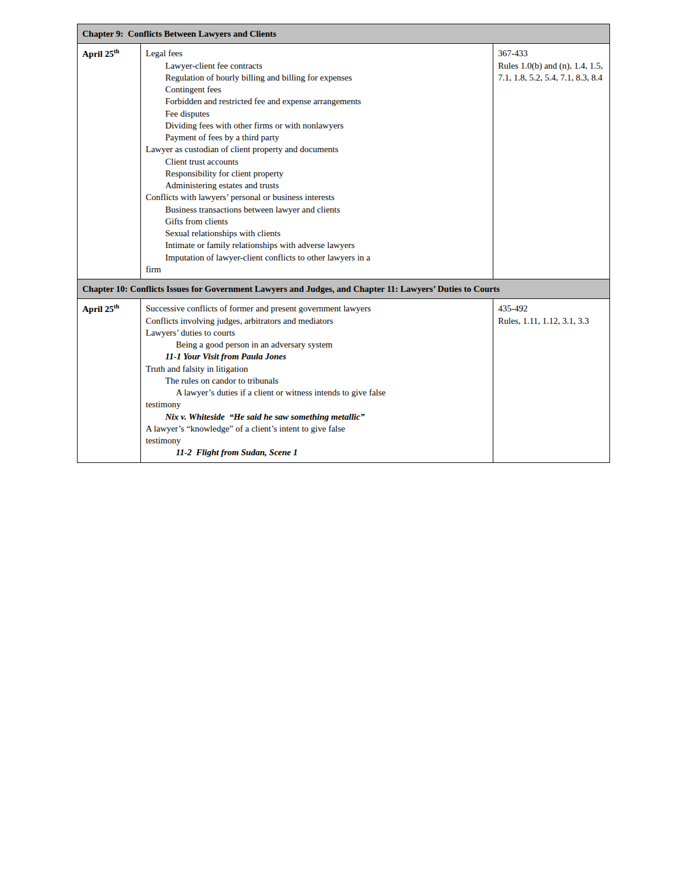| Chapter 9: Conflicts Between Lawyers and Clients |
| April 25 th | Legal fees Lawyer-client fee contracts Regulation of hourly billing and billing for expenses Contingent fees Forbidden and restricted fee and expense arrangements Fee disputes Dividing fees with other firms or with nonlawyers Payment of fees by a third party Lawyer as custodian of client property and documents Client trust accounts Responsibility for client property Administering estates and trusts Conflicts with lawyers’ personal or business interests Business transactions between lawyer and clients Gifts from clients Sexual relationships with clients Intimate or family relationships with adverse lawyers Imputation of lawyer-client conflicts to other lawyers in a firm | 367-433 Rules 1.0(b) and (n), 1.4, 1.5, 7.1, 1.8, 5.2, 5.4, 7.1, 8.3, 8.4 |
| Chapter 10: Conflicts Issues for Government Lawyers and Judges, and Chapter 11: Lawyers’ Duties to Courts |
| April 25 th | Successive conflicts of former and present government lawyers Conflicts involving judges, arbitrators and mediators Lawyers’ duties to courts Being a good person in an adversary system 11-1 Your Visit from Paula Jones Truth and falsity in litigation The rules on candor to tribunals A lawyer’s duties if a client or witness intends to give false testimony Nix v. Whiteside “He said he saw something metallic” A lawyer’s “knowledge” of a client’s intent to give false testimony 11-2 Flight from Sudan, Scene 1 | 435-492 Rules, 1.11, 1.12, 3.1, 3.3 |